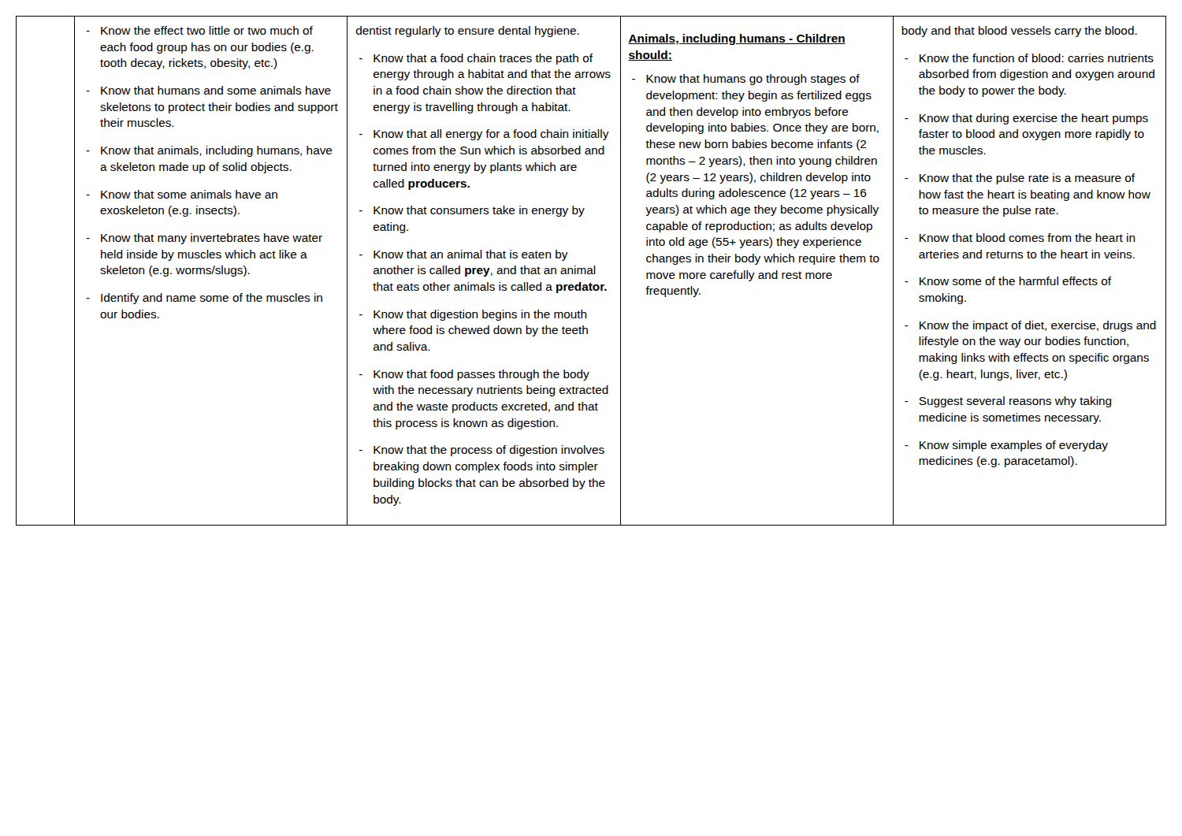| | Know the effect two little or two much of each food group has on our bodies (e.g. tooth decay, rickets, obesity, etc.) Know that humans and some animals have skeletons to protect their bodies and support their muscles. Know that animals, including humans, have a skeleton made up of solid objects. Know that some animals have an exoskeleton (e.g. insects). Know that many invertebrates have water held inside by muscles which act like a skeleton (e.g. worms/slugs). Identify and name some of the muscles in our bodies. | dentist regularly to ensure dental hygiene. Know that a food chain traces the path of energy through a habitat and that the arrows in a food chain show the direction that energy is travelling through a habitat. Know that all energy for a food chain initially comes from the Sun which is absorbed and turned into energy by plants which are called producers. Know that consumers take in energy by eating. Know that an animal that is eaten by another is called prey , and that an animal that eats other animals is called a predator. Know that digestion begins in the mouth where food is chewed down by the teeth and saliva. Know that food passes through the body with the necessary nutrients being extracted and the waste products excreted, and that this process is known as digestion. Know that the process of digestion involves breaking down complex foods into simpler building blocks that can be absorbed by the body. | Animals, including humans - Children should: Know that humans go through stages of development: they begin as fertilized eggs and then develop into embryos before developing into babies. Once they are born, these new born babies become infants (2 months – 2 years), then into young children (2 years – 12 years), children develop into adults during adolescence (12 years – 16 years) at which age they become physically capable of reproduction; as adults develop into old age (55+ years) they experience changes in their body which require them to move more carefully and rest more frequently. | body and that blood vessels carry the blood. Know the function of blood: carries nutrients absorbed from digestion and oxygen around the body to power the body. Know that during exercise the heart pumps faster to blood and oxygen more rapidly to the muscles. Know that the pulse rate is a measure of how fast the heart is beating and know how to measure the pulse rate. Know that blood comes from the heart in arteries and returns to the heart in veins. Know some of the harmful effects of smoking. Know the impact of diet, exercise, drugs and lifestyle on the way our bodies function, making links with effects on specific organs (e.g. heart, lungs, liver, etc.) Suggest several reasons why taking medicine is sometimes necessary. Know simple examples of everyday medicines (e.g. paracetamol). |